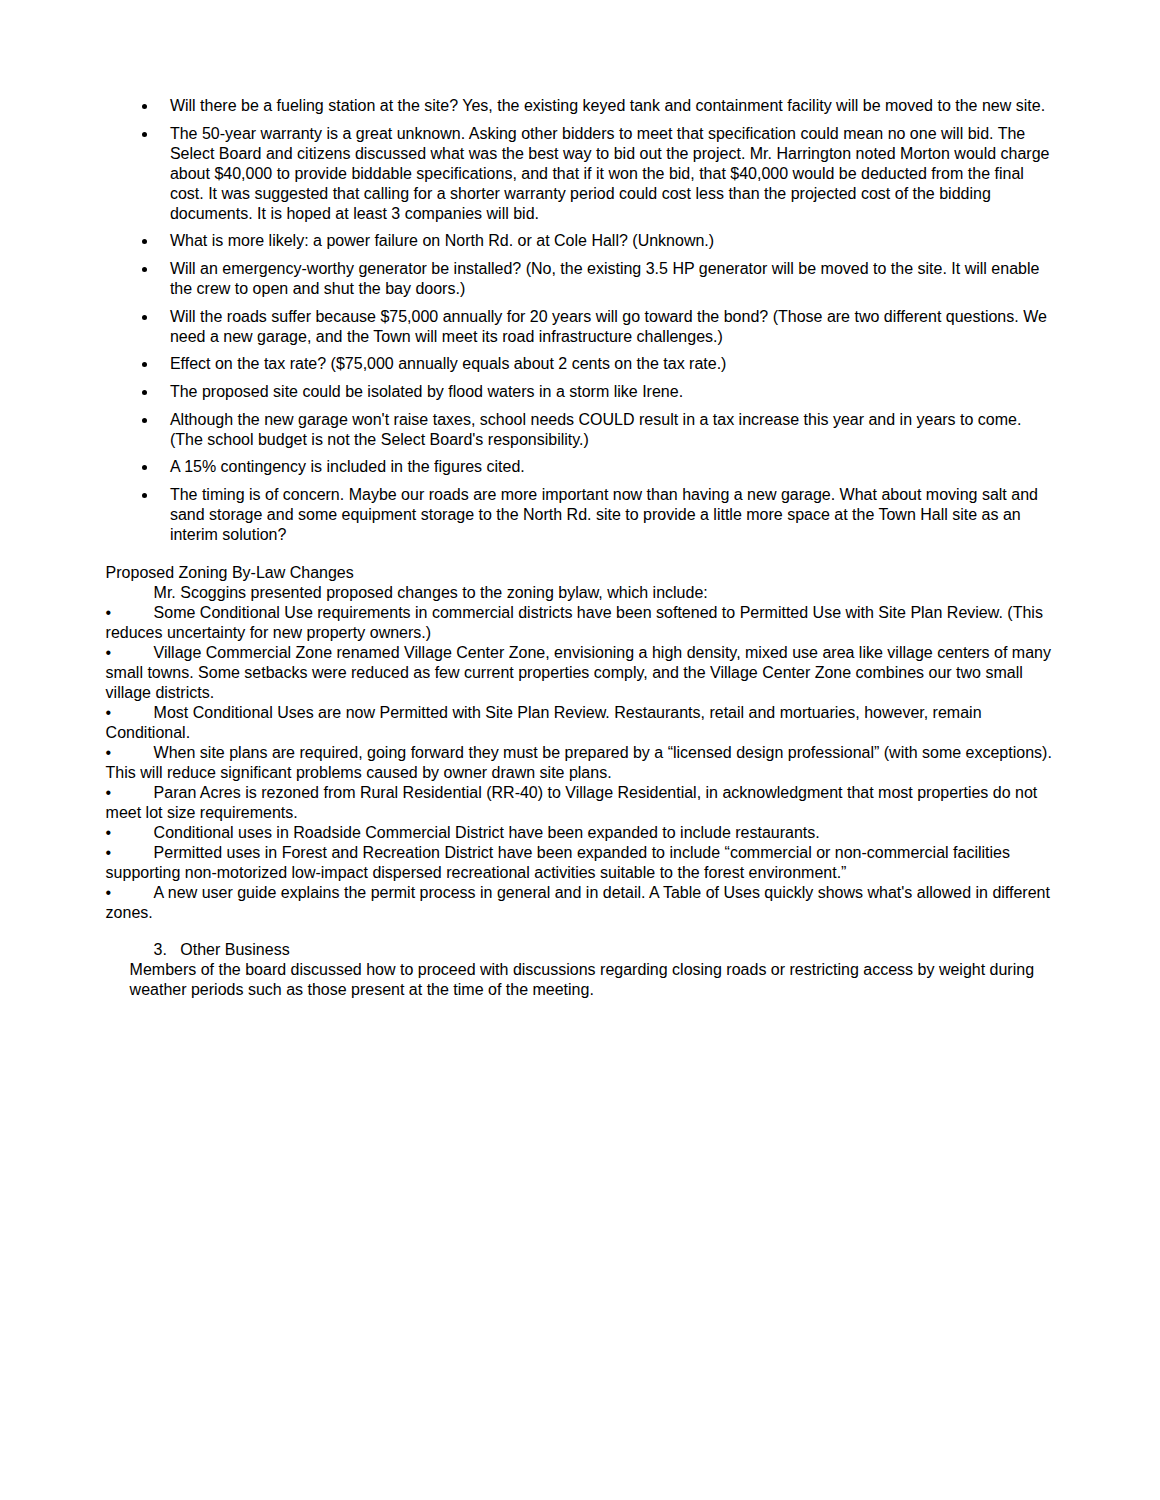Will there be a fueling station at the site? Yes, the existing keyed tank and containment facility will be moved to the new site.
The 50-year warranty is a great unknown. Asking other bidders to meet that specification could mean no one will bid. The Select Board and citizens discussed what was the best way to bid out the project. Mr. Harrington noted Morton would charge about $40,000 to provide biddable specifications, and that if it won the bid, that $40,000 would be deducted from the final cost. It was suggested that calling for a shorter warranty period could cost less than the projected cost of the bidding documents. It is hoped at least 3 companies will bid.
What is more likely: a power failure on North Rd. or at Cole Hall? (Unknown.)
Will an emergency-worthy generator be installed? (No, the existing 3.5 HP generator will be moved to the site. It will enable the crew to open and shut the bay doors.)
Will the roads suffer because $75,000 annually for 20 years will go toward the bond? (Those are two different questions. We need a new garage, and the Town will meet its road infrastructure challenges.)
Effect on the tax rate? ($75,000 annually equals about 2 cents on the tax rate.)
The proposed site could be isolated by flood waters in a storm like Irene.
Although the new garage won't raise taxes, school needs COULD result in a tax increase this year and in years to come. (The school budget is not the Select Board's responsibility.)
A 15% contingency is included in the figures cited.
The timing is of concern. Maybe our roads are more important now than having a new garage. What about moving salt and sand storage and some equipment storage to the North Rd. site to provide a little more space at the Town Hall site as an interim solution?
Proposed Zoning By-Law Changes
Mr. Scoggins presented proposed changes to the zoning bylaw, which include:
•Some Conditional Use requirements in commercial districts have been softened to Permitted Use with Site Plan Review. (This reduces uncertainty for new property owners.)
•Village Commercial Zone renamed Village Center Zone, envisioning a high density, mixed use area like village centers of many small towns. Some setbacks were reduced as few current properties comply, and the Village Center Zone combines our two small village districts.
•Most Conditional Uses are now Permitted with Site Plan Review. Restaurants, retail and mortuaries, however, remain Conditional.
•When site plans are required, going forward they must be prepared by a “licensed design professional” (with some exceptions). This will reduce significant problems caused by owner drawn site plans.
•Paran Acres is rezoned from Rural Residential (RR-40) to Village Residential, in acknowledgment that most properties do not meet lot size requirements.
•Conditional uses in Roadside Commercial District have been expanded to include restaurants.
•Permitted uses in Forest and Recreation District have been expanded to include “commercial or non-commercial facilities supporting non-motorized low-impact dispersed recreational activities suitable to the forest environment.”
•A new user guide explains the permit process in general and in detail. A Table of Uses quickly shows what's allowed in different zones.
3. Other Business
Members of the board discussed how to proceed with discussions regarding closing roads or restricting access by weight during weather periods such as those present at the time of the meeting.